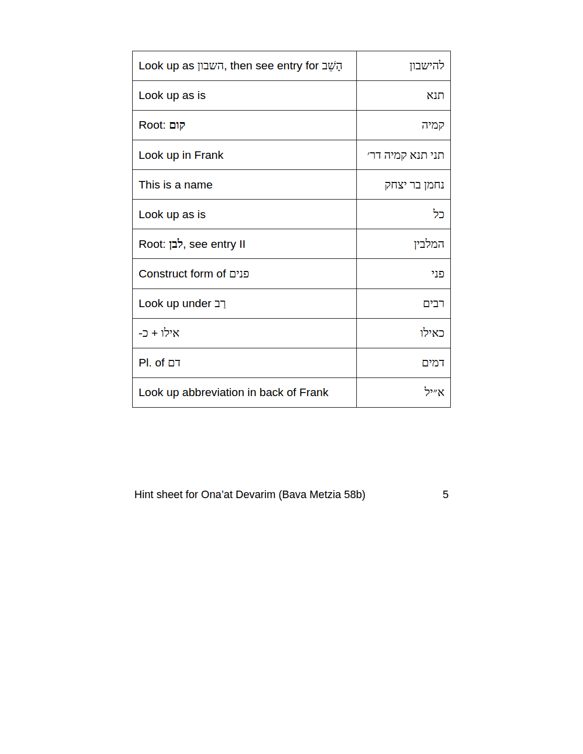| Look up as השבון , then see entry for הָשֵׁב | להישבון |
| Look up as is | תנא |
| Root: קום | קמיה |
| Look up in Frank | תני תנא קמיה דר׳ |
| This is a name | נחמן בר יצחק |
| Look up as is | כל |
| Root: לבן , see entry II | המלבין |
| Construct form of פנים | פני |
| Look up under רַב | רבים |
| כ- + אילו | כאילו |
| Pl. of דם | דמים |
| Look up abbreviation in back of Frank | א״יל |
Hint sheet for Ona’at Devarim (Bava Metzia 58b) 5